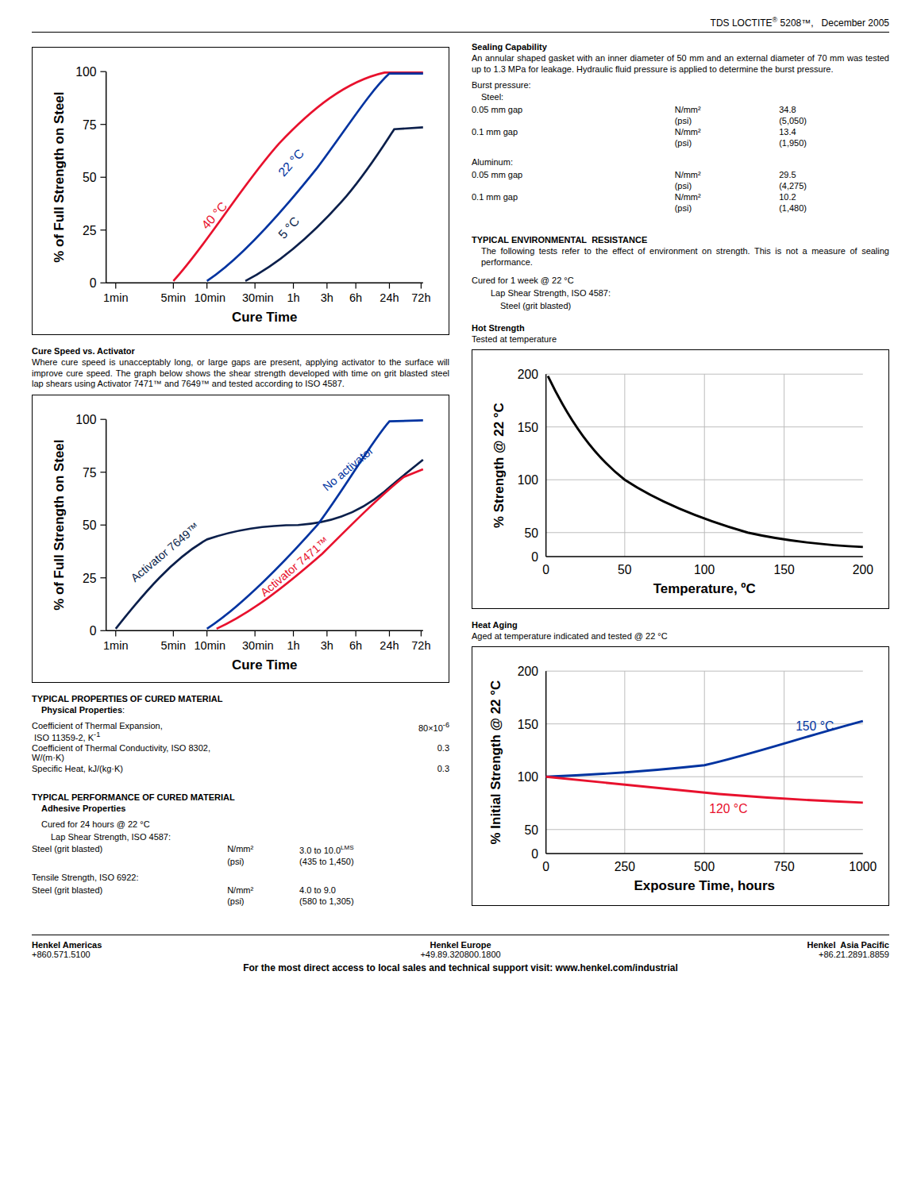TDS LOCTITE® 5208™, December 2005
100 75 50 25 0 % of Full Strength on Steel 1min 5min 10min 30min 1h 3h 6h 24h 72h Cure Time 40 °C 22 °C 5 °C
Cure Speed vs. Activator
Where cure speed is unacceptably long, or large gaps are present, applying activator to the surface will improve cure speed. The graph below shows the shear strength developed with time on grit blasted steel lap shears using Activator 7471™ and 7649™ and tested according to ISO 4587.
100 75 50 25 0 % of Full Strength on Steel 1min 5min 10min 30min 1h 3h 6h 24h 72h Cure Time Activator 7649™ No activator Activator 7471™
Typical Properties of Cured Material
Physical Properties:
| Coefficient of Thermal Expansion, ISO 11359-2, K -1 | 80×10 -6 |
| Coefficient of Thermal Conductivity, ISO 8302, W/(m·K) | 0.3 |
| Specific Heat, kJ/(kg·K) | 0.3 |
Typical Performance of Cured Material
Adhesive Properties
Cured for 24 hours @ 22 °C
Lap Shear Strength, ISO 4587:
| Steel (grit blasted) | N/mm² | 3.0 to 10.0 LMS |
| | (psi) | (435 to 1,450) |
Tensile Strength, ISO 6922:
| Steel (grit blasted) | N/mm² | 4.0 to 9.0 |
| | (psi) | (580 to 1,305) |
Sealing Capability
An annular shaped gasket with an inner diameter of 50 mm and an external diameter of 70 mm was tested up to 1.3 MPa for leakage. Hydraulic fluid pressure is applied to determine the burst pressure.
Burst pressure:
Steel:
| 0.05 mm gap | N/mm² | 34.8 |
| | (psi) | (5,050) |
| 0.1 mm gap | N/mm² | 13.4 |
| | (psi) | (1,950) |
Aluminum:
| 0.05 mm gap | N/mm² | 29.5 |
| | (psi) | (4,275) |
| 0.1 mm gap | N/mm² | 10.2 |
| | (psi) | (1,480) |
Typical Environmental Resistance
The following tests refer to the effect of environment on strength. This is not a measure of sealing performance.
Cured for 1 week @ 22 °C
Lap Shear Strength, ISO 4587:
Steel (grit blasted)
Hot Strength
Tested at temperature
200 150 100 50 0 % Strength @ 22 °C 0 50 100 150 200 Temperature, ºC
Heat Aging
Aged at temperature indicated and tested @ 22 °C
200 150 100 50 0 % Initial Strength @ 22 °C 0 250 500 750 1000 Exposure Time, hours 150 °C 120 °C
Henkel Americas
+860.571.5100
Henkel Europe
+49.89.320800.1800
Henkel Asia Pacific
+86.21.2891.8859
For the most direct access to local sales and technical support visit: www.henkel.com/industrial